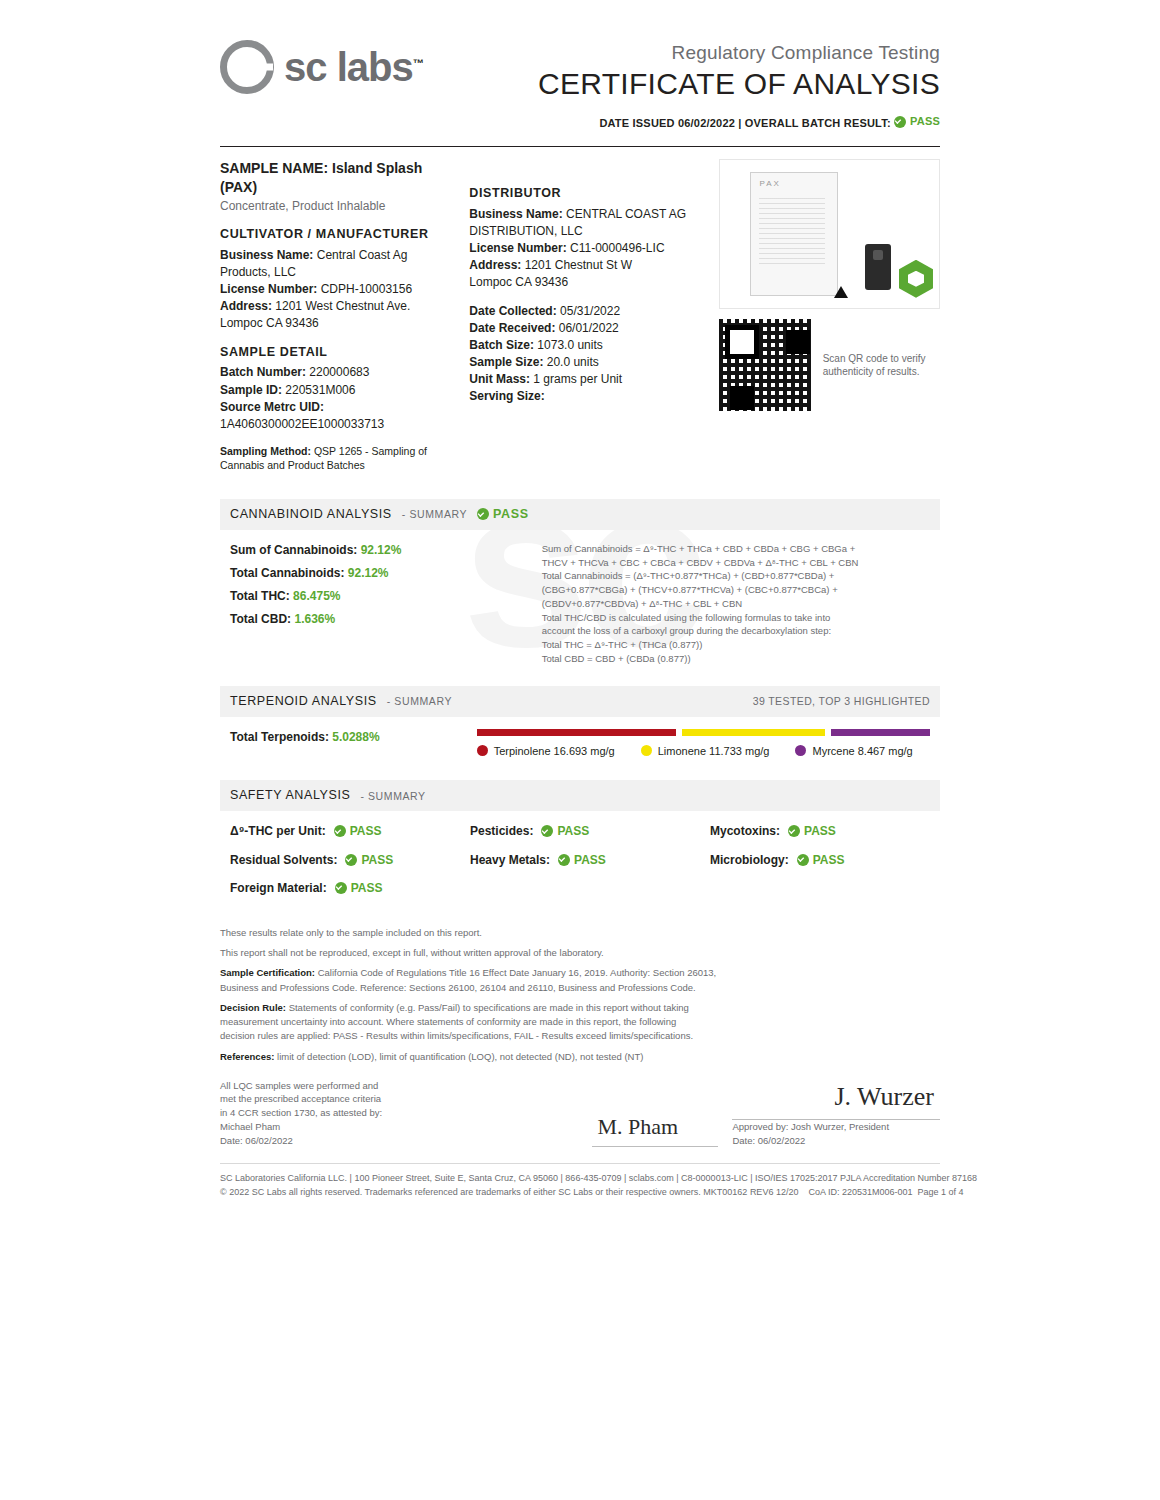sc
sc labs™
Regulatory Compliance Testing
CERTIFICATE OF ANALYSIS
DATE ISSUED 06/02/2022 | OVERALL BATCH RESULT: PASS
SAMPLE NAME: Island Splash (PAX)
Concentrate, Product Inhalable
CULTIVATOR / MANUFACTURER
Business Name: Central Coast Ag
Products, LLC
License Number: CDPH-10003156
Address: 1201 West Chestnut Ave.
Lompoc CA 93436
SAMPLE DETAIL
Batch Number: 220000683
Sample ID: 220531M006
Source Metrc UID:
1A4060300002EE1000033713
Sampling Method: QSP 1265 - Sampling of Cannabis and Product Batches
DISTRIBUTOR
Business Name: CENTRAL COAST AG
DISTRIBUTION, LLC
License Number: C11-0000496-LIC
Address: 1201 Chestnut St W
Lompoc CA 93436
Date Collected: 05/31/2022
Date Received: 06/01/2022
Batch Size: 1073.0 units
Sample Size: 20.0 units
Unit Mass: 1 grams per Unit
Serving Size:
Scan QR code to verify
authenticity of results.
CANNABINOID ANALYSIS - SUMMARY PASS
Sum of Cannabinoids: 92.12%
Total Cannabinoids: 92.12%
Total THC: 86.475%
Total CBD: 1.636%
Sum of Cannabinoids = Δ⁹-THC + THCa + CBD + CBDa + CBG + CBGa +
THCV + THCVa + CBC + CBCa + CBDV + CBDVa + Δ⁸-THC + CBL + CBN
Total Cannabinoids = (Δ⁹-THC+0.877*THCa) + (CBD+0.877*CBDa) +
(CBG+0.877*CBGa) + (THCV+0.877*THCVa) + (CBC+0.877*CBCa) +
(CBDV+0.877*CBDVa) + Δ⁸-THC + CBL + CBN
Total THC/CBD is calculated using the following formulas to take into
account the loss of a carboxyl group during the decarboxylation step:
Total THC = Δ⁹-THC + (THCa (0.877))
Total CBD = CBD + (CBDa (0.877))
TERPENOID ANALYSIS - SUMMARY
39 TESTED, TOP 3 HIGHLIGHTED
Total Terpenoids: 5.0288%
Terpinolene 16.693 mg/g
Limonene 11.733 mg/g
Myrcene 8.467 mg/g
SAFETY ANALYSIS - SUMMARY
Δ⁹-THC per Unit PASS
Pesticides PASS
Mycotoxins PASS
Residual Solvents PASS
Heavy Metals PASS
Microbiology PASS
Foreign Material PASS
These results relate only to the sample included on this report.
This report shall not be reproduced, except in full, without written approval of the laboratory.
Sample Certification: California Code of Regulations Title 16 Effect Date January 16, 2019. Authority: Section 26013,
Business and Professions Code. Reference: Sections 26100, 26104 and 26110, Business and Professions Code.
Decision Rule: Statements of conformity (e.g. Pass/Fail) to specifications are made in this report without taking
measurement uncertainty into account. Where statements of conformity are made in this report, the following
decision rules are applied: PASS - Results within limits/specifications, FAIL - Results exceed limits/specifications.
References: limit of detection (LOD), limit of quantification (LOQ), not detected (ND), not tested (NT)
All LQC samples were performed and
met the prescribed acceptance criteria
in 4 CCR section 1730, as attested by:
Michael Pham
Date: 06/02/2022
M. Pham
J. Wurzer
Approved by: Josh Wurzer, President
Date: 06/02/2022
SC Laboratories California LLC. | 100 Pioneer Street, Suite E, Santa Cruz, CA 95060 | 866-435-0709 | sclabs.com | C8-0000013-LIC | ISO/IES 17025:2017 PJLA Accreditation Number 87168
© 2022 SC Labs all rights reserved. Trademarks referenced are trademarks of either SC Labs or their respective owners. MKT00162 REV6 12/20 CoA ID: 220531M006-001 Page 1 of 4